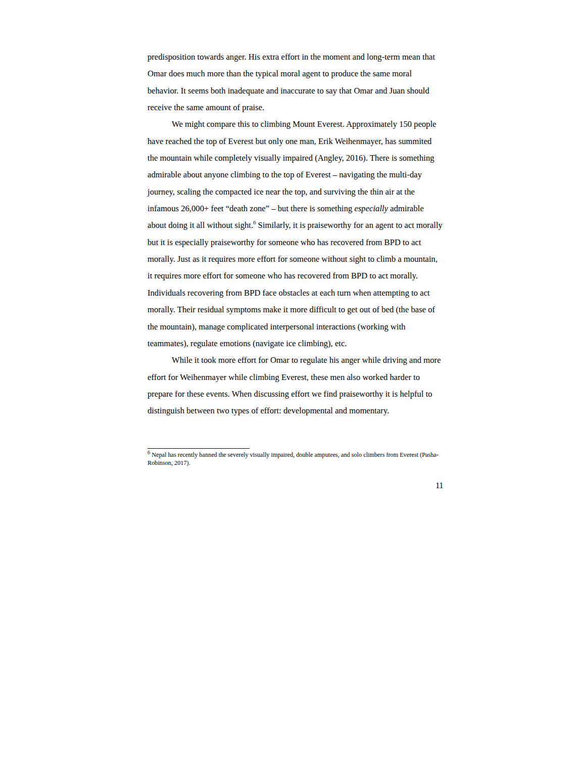predisposition towards anger. His extra effort in the moment and long-term mean that Omar does much more than the typical moral agent to produce the same moral behavior. It seems both inadequate and inaccurate to say that Omar and Juan should receive the same amount of praise.
We might compare this to climbing Mount Everest. Approximately 150 people have reached the top of Everest but only one man, Erik Weihenmayer, has summited the mountain while completely visually impaired (Angley, 2016). There is something admirable about anyone climbing to the top of Everest – navigating the multi-day journey, scaling the compacted ice near the top, and surviving the thin air at the infamous 26,000+ feet “death zone” – but there is something especially admirable about doing it all without sight.6 Similarly, it is praiseworthy for an agent to act morally but it is especially praiseworthy for someone who has recovered from BPD to act morally. Just as it requires more effort for someone without sight to climb a mountain, it requires more effort for someone who has recovered from BPD to act morally. Individuals recovering from BPD face obstacles at each turn when attempting to act morally. Their residual symptoms make it more difficult to get out of bed (the base of the mountain), manage complicated interpersonal interactions (working with teammates), regulate emotions (navigate ice climbing), etc.
While it took more effort for Omar to regulate his anger while driving and more effort for Weihenmayer while climbing Everest, these men also worked harder to prepare for these events. When discussing effort we find praiseworthy it is helpful to distinguish between two types of effort: developmental and momentary.
6 Nepal has recently banned the severely visually impaired, double amputees, and solo climbers from Everest (Pasha-Robinson, 2017).
11